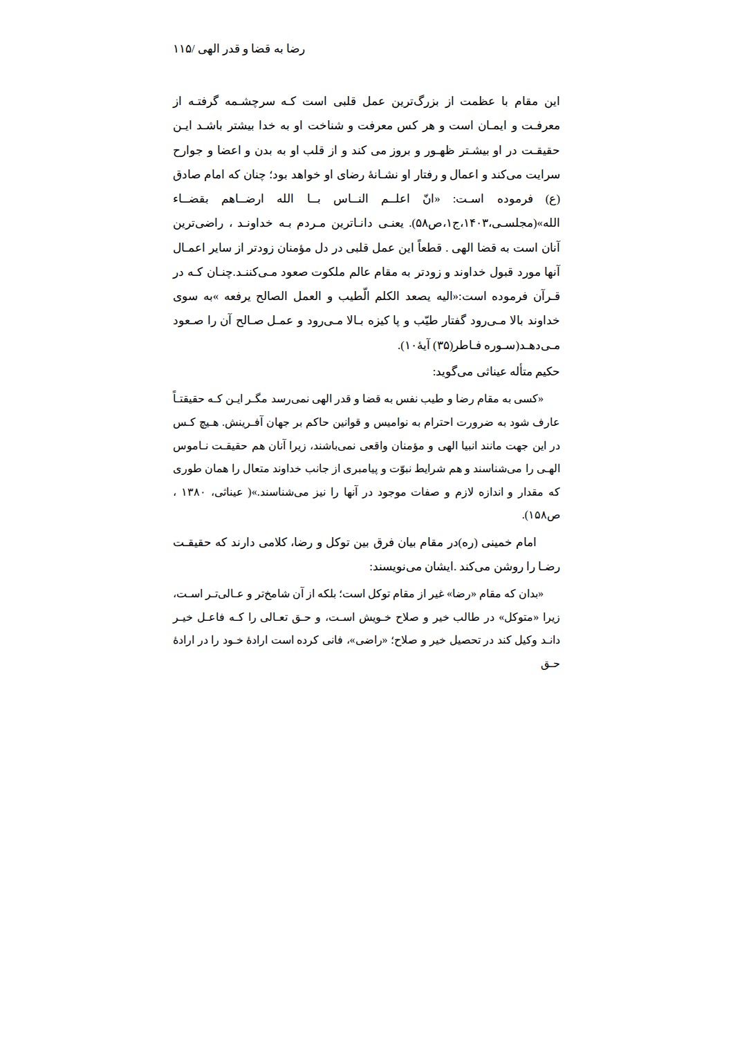رضا به قضا و قدر الهی /۱۱۵
این مقام با عظمت از بزرگ‌ترین عمل قلبی است کـه سرچشـمه گرفتـه از معرفـت و ایمـان است و هر کس معرفت و شناخت او به خدا بیشتر باشـد ایـن حقیقـت در او بیشـتر ظهـور و بروز می کند و از قلب او به بدن و اعضا و جوارح سرایت می‌کند و اعمال و رفتار او نشـانۀ رضای او خواهد بود؛ چنان که امام صادق (ع) فرموده اسـت: «انّ اعلــم النــاس بــا الله ارضــاهم بقضــاء الله»(مجلسـی،۱۴۰۳،ج۱،ص۵۸). یعنـی دانـاترین مـردم بـه خداونـد ، راضی‌ترین آنان است به قضا الهی . قطعاً این عمل قلبی در دل مؤمنان زودتر از سایر اعمـال آنها مورد قبول خداوند و زودتر به مقام عالم ملکوت صعود مـی‌کننـد.چنـان کـه در قـرآن فرموده است:«الیه یصعد الکلم الّطیب و العمل الصالح یرفعه »به سوی خداوند بالا مـی‌رود گفتار طیّب و پا کیزه بـالا مـی‌رود و عمـل صـالح آن را صـعود مـی‌دهـد(سـوره فـاطر(۳۵) آیۀ۱۰).
حکیم متأله عیناثی می‌گوید:
«کسی به مقام رضا و طیب نفس به قضا و قدر الهی نمی‌رسد مگـر ایـن کـه حقیقتـاً عارف شود به ضرورت احترام به نوامیس و قوانین حاکم بر جهان آفـرینش. هـیچ کـس در این جهت مانند انبیا الهی و مؤمنان واقعی نمی‌باشند، زیرا آنان هم حقیقـت نـاموس الهـی را می‌شناسند و هم شرایط نبوّت و پیامبری از جانب خداوند متعال را همان طوری که مقدار و اندازه لازم و صفات موجود در آنها را نیز می‌شناسند.»( عیناثی، ۱۳۸۰ ، ص۱۵۸).
امام خمینی (ره)در مقام بیان فرق بین توکل و رضا، کلامی دارند که حقیقـت رضـا را روشن می‌کند .ایشان می‌نویسند:
«بدان که مقام «رضا» غیر از مقام توکل است؛ بلکه از آن شامخ‌تر و عـالی‌تـر اسـت، زیرا «متوکل» در طالب خیر و صلاح خـویش اسـت، و حـق تعـالی را کـه فاعـل خیـر دانـد وکیل کند در تحصیل خیر و صلاح؛ «راضی»، فانی کرده است ارادۀ خـود را در ارادۀ حـق